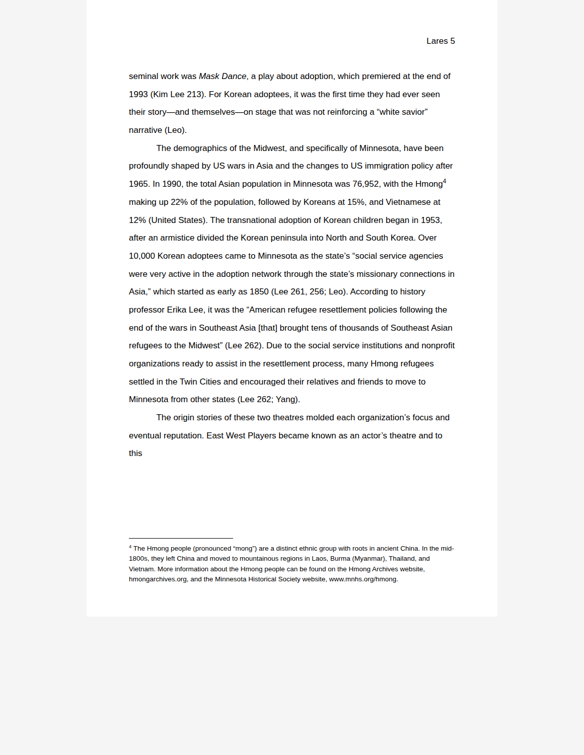Lares 5
seminal work was Mask Dance, a play about adoption, which premiered at the end of 1993 (Kim Lee 213). For Korean adoptees, it was the first time they had ever seen their story—and themselves—on stage that was not reinforcing a “white savior” narrative (Leo).
The demographics of the Midwest, and specifically of Minnesota, have been profoundly shaped by US wars in Asia and the changes to US immigration policy after 1965. In 1990, the total Asian population in Minnesota was 76,952, with the Hmong4 making up 22% of the population, followed by Koreans at 15%, and Vietnamese at 12% (United States). The transnational adoption of Korean children began in 1953, after an armistice divided the Korean peninsula into North and South Korea. Over 10,000 Korean adoptees came to Minnesota as the state’s “social service agencies were very active in the adoption network through the state’s missionary connections in Asia,” which started as early as 1850 (Lee 261, 256; Leo). According to history professor Erika Lee, it was the “American refugee resettlement policies following the end of the wars in Southeast Asia [that] brought tens of thousands of Southeast Asian refugees to the Midwest” (Lee 262). Due to the social service institutions and nonprofit organizations ready to assist in the resettlement process, many Hmong refugees settled in the Twin Cities and encouraged their relatives and friends to move to Minnesota from other states (Lee 262; Yang).
The origin stories of these two theatres molded each organization’s focus and eventual reputation. East West Players became known as an actor’s theatre and to this
4 The Hmong people (pronounced “mong”) are a distinct ethnic group with roots in ancient China. In the mid-1800s, they left China and moved to mountainous regions in Laos, Burma (Myanmar), Thailand, and Vietnam. More information about the Hmong people can be found on the Hmong Archives website, hmongarchives.org, and the Minnesota Historical Society website, www.mnhs.org/hmong.